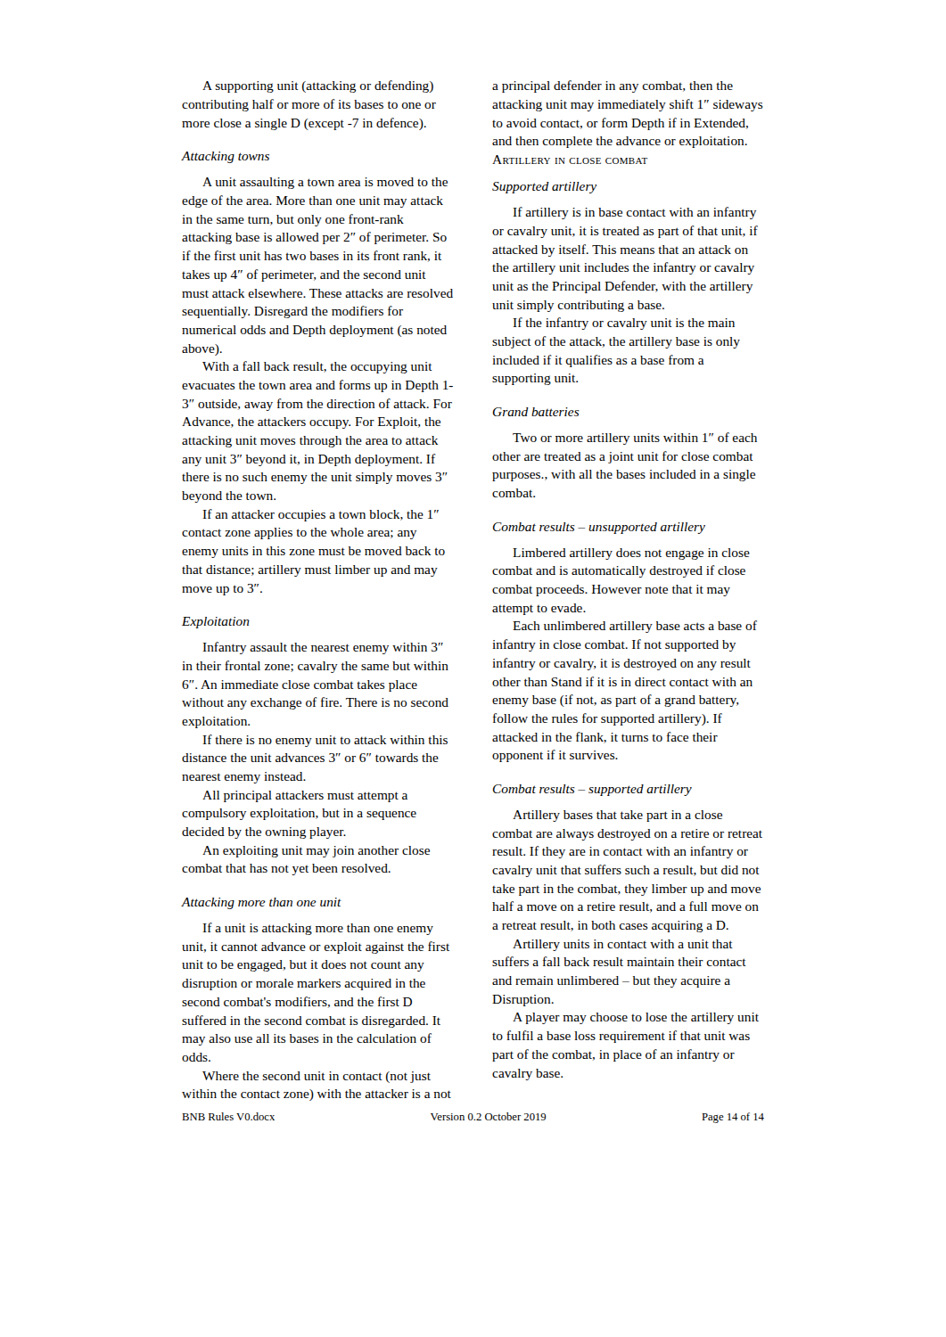A supporting unit (attacking or defending) contributing half or more of its bases to one or more close a single D (except -7 in defence).
Attacking towns
A unit assaulting a town area is moved to the edge of the area. More than one unit may attack in the same turn, but only one front-rank attacking base is allowed per 2″ of perimeter. So if the first unit has two bases in its front rank, it takes up 4″ of perimeter, and the second unit must attack elsewhere. These attacks are resolved sequentially. Disregard the modifiers for numerical odds and Depth deployment (as noted above).
With a fall back result, the occupying unit evacuates the town area and forms up in Depth 1-3″ outside, away from the direction of attack. For Advance, the attackers occupy. For Exploit, the attacking unit moves through the area to attack any unit 3″ beyond it, in Depth deployment. If there is no such enemy the unit simply moves 3″ beyond the town.
If an attacker occupies a town block, the 1″ contact zone applies to the whole area; any enemy units in this zone must be moved back to that distance; artillery must limber up and may move up to 3″.
Exploitation
Infantry assault the nearest enemy within 3″ in their frontal zone; cavalry the same but within 6″. An immediate close combat takes place without any exchange of fire. There is no second exploitation.
If there is no enemy unit to attack within this distance the unit advances 3″ or 6″ towards the nearest enemy instead.
All principal attackers must attempt a compulsory exploitation, but in a sequence decided by the owning player.
An exploiting unit may join another close combat that has not yet been resolved.
Attacking more than one unit
If a unit is attacking more than one enemy unit, it cannot advance or exploit against the first unit to be engaged, but it does not count any disruption or morale markers acquired in the second combat's modifiers, and the first D suffered in the second combat is disregarded. It may also use all its bases in the calculation of odds.
Where the second unit in contact (not just within the contact zone) with the attacker is a not a principal defender in any combat, then the attacking unit may immediately shift 1″ sideways to avoid contact, or form Depth if in Extended, and then complete the advance or exploitation.
Artillery in close combat
Supported artillery
If artillery is in base contact with an infantry or cavalry unit, it is treated as part of that unit, if attacked by itself. This means that an attack on the artillery unit includes the infantry or cavalry unit as the Principal Defender, with the artillery unit simply contributing a base.
If the infantry or cavalry unit is the main subject of the attack, the artillery base is only included if it qualifies as a base from a supporting unit.
Grand batteries
Two or more artillery units within 1″ of each other are treated as a joint unit for close combat purposes., with all the bases included in a single combat.
Combat results – unsupported artillery
Limbered artillery does not engage in close combat and is automatically destroyed if close combat proceeds. However note that it may attempt to evade.
Each unlimbered artillery base acts a base of infantry in close combat. If not supported by infantry or cavalry, it is destroyed on any result other than Stand if it is in direct contact with an enemy base (if not, as part of a grand battery, follow the rules for supported artillery). If attacked in the flank, it turns to face their opponent if it survives.
Combat results – supported artillery
Artillery bases that take part in a close combat are always destroyed on a retire or retreat result. If they are in contact with an infantry or cavalry unit that suffers such a result, but did not take part in the combat, they limber up and move half a move on a retire result, and a full move on a retreat result, in both cases acquiring a D.
Artillery units in contact with a unit that suffers a fall back result maintain their contact and remain unlimbered – but they acquire a Disruption.
A player may choose to lose the artillery unit to fulfil a base loss requirement if that unit was part of the combat, in place of an infantry or cavalry base.
BNB Rules V0.docx Version 0.2 October 2019 Page 14 of 14